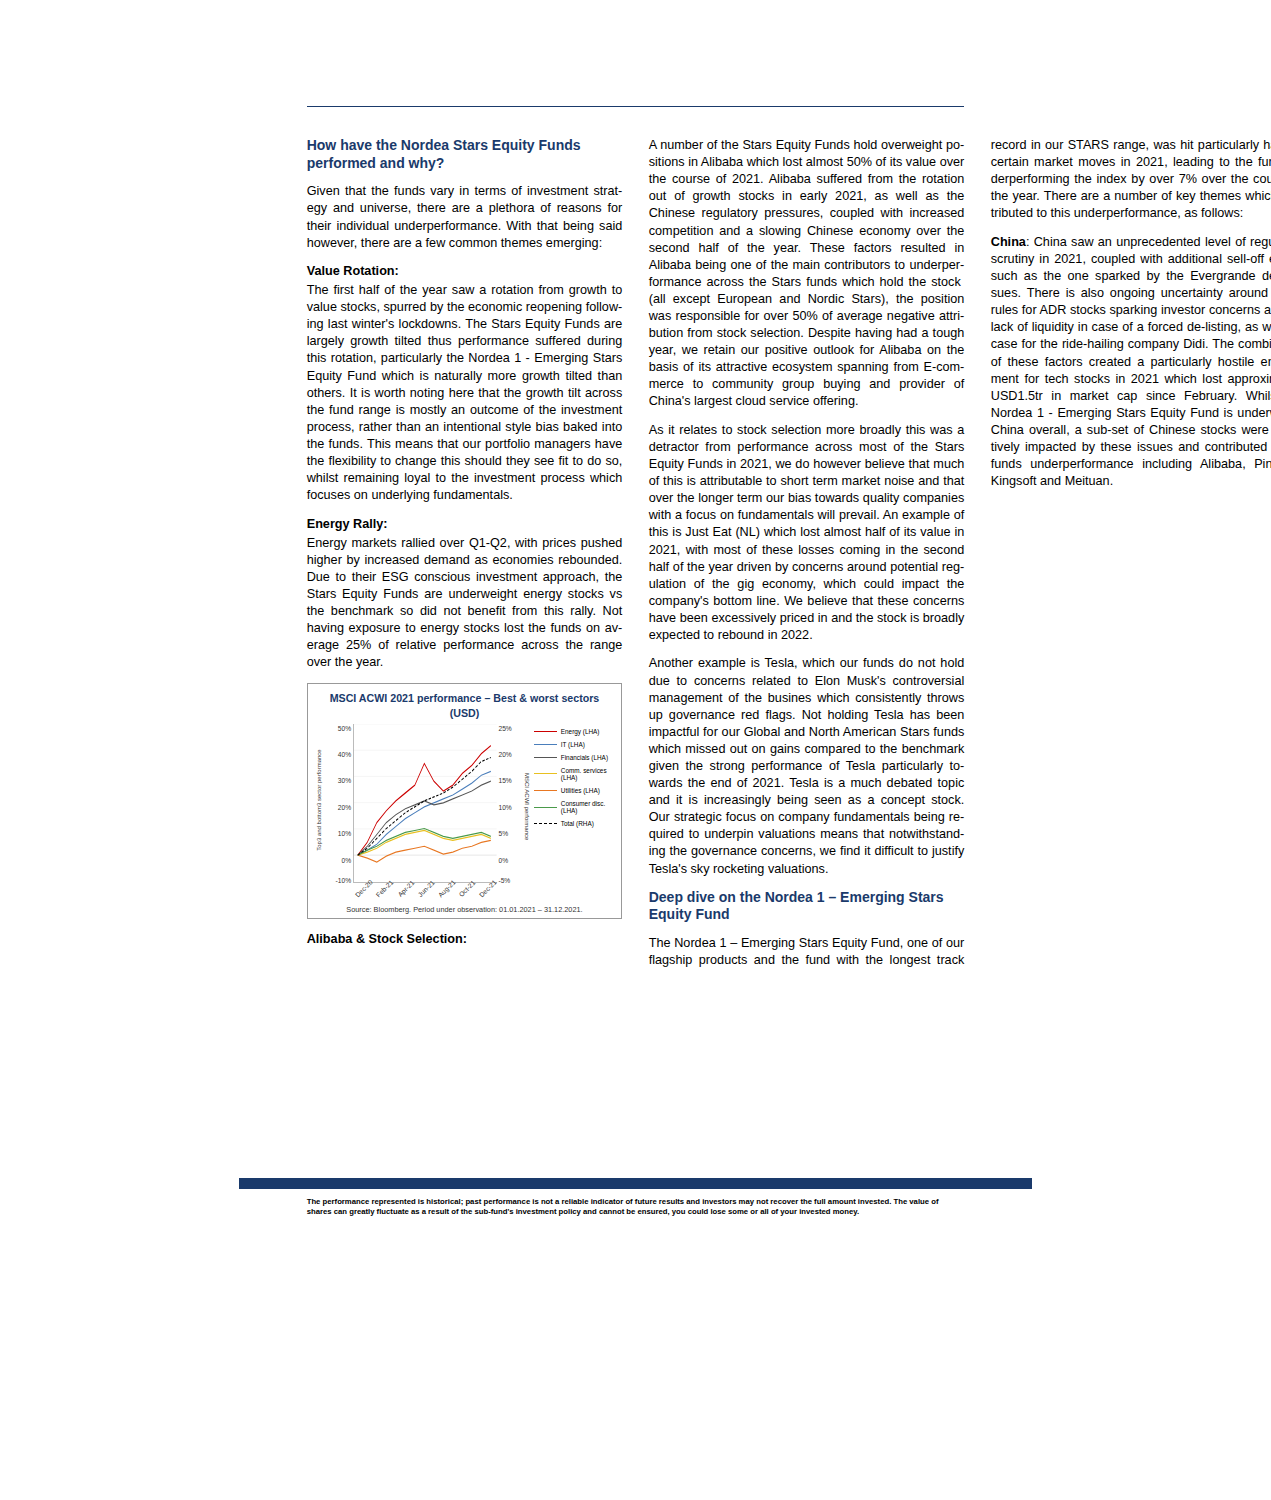How have the Nordea Stars Equity Funds performed and why?
Given that the funds vary in terms of investment strategy and universe, there are a plethora of reasons for their individual underperformance. With that being said however, there are a few common themes emerging:
Value Rotation:
The first half of the year saw a rotation from growth to value stocks, spurred by the economic reopening following last winter's lockdowns. The Stars Equity Funds are largely growth tilted thus performance suffered during this rotation, particularly the Nordea 1 - Emerging Stars Equity Fund which is naturally more growth tilted than others. It is worth noting here that the growth tilt across the fund range is mostly an outcome of the investment process, rather than an intentional style bias baked into the funds. This means that our portfolio managers have the flexibility to change this should they see fit to do so, whilst remaining loyal to the investment process which focuses on underlying fundamentals.
Energy Rally:
Energy markets rallied over Q1-Q2, with prices pushed higher by increased demand as economies rebounded. Due to their ESG conscious investment approach, the Stars Equity Funds are underweight energy stocks vs the benchmark so did not benefit from this rally. Not having exposure to energy stocks lost the funds on average 25% of relative performance across the range over the year.
MSCI ACWI 2021 performance – Best & worst sectors (USD)
Top3 and bottom3 sector performance
50% 40% 30% 20% 10% 0% -10%
25% 20% 15% 10% 5% 0% -5%
MSCI ACWI performance
Energy (LHA)
IT (LHA)
Financials (LHA)
Comm. services (LHA)
Utilities (LHA)
Consumer disc. (LHA)
Total (RHA)
Dec-20 Feb-21 Apr-21 Jun-21 Aug-21 Oct-21 Dec-21
Source: Bloomberg. Period under observation: 01.01.2021 – 31.12.2021.
Alibaba & Stock Selection:
A number of the Stars Equity Funds hold overweight positions in Alibaba which lost almost 50% of its value over the course of 2021. Alibaba suffered from the rotation out of growth stocks in early 2021, as well as the Chinese regulatory pressures, coupled with increased competition and a slowing Chinese economy over the second half of the year. These factors resulted in Alibaba being one of the main contributors to underperformance across the Stars funds which hold the stock (all except European and Nordic Stars), the position was responsible for over 50% of average negative attribution from stock selection. Despite having had a tough year, we retain our positive outlook for Alibaba on the basis of its attractive ecosystem spanning from E-commerce to community group buying and provider of China's largest cloud service offering.
As it relates to stock selection more broadly this was a detractor from performance across most of the Stars Equity Funds in 2021, we do however believe that much of this is attributable to short term market noise and that over the longer term our bias towards quality companies with a focus on fundamentals will prevail. An example of this is Just Eat (NL) which lost almost half of its value in 2021, with most of these losses coming in the second half of the year driven by concerns around potential regulation of the gig economy, which could impact the company's bottom line. We believe that these concerns have been excessively priced in and the stock is broadly expected to rebound in 2022.
Another example is Tesla, which our funds do not hold due to concerns related to Elon Musk's controversial management of the busines which consistently throws up governance red flags. Not holding Tesla has been impactful for our Global and North American Stars funds which missed out on gains compared to the benchmark given the strong performance of Tesla particularly towards the end of 2021. Tesla is a much debated topic and it is increasingly being seen as a concept stock. Our strategic focus on company fundamentals being required to underpin valuations means that notwithstanding the governance concerns, we find it difficult to justify Tesla's sky rocketing valuations.
Deep dive on the Nordea 1 – Emerging Stars Equity Fund
The Nordea 1 – Emerging Stars Equity Fund, one of our flagship products and the fund with the longest track record in our STARS range, was hit particularly hard by certain market moves in 2021, leading to the fund underperforming the index by over 7% over the course of the year. There are a number of key themes which contributed to this underperformance, as follows:
China: China saw an unprecedented level of regulatory scrutiny in 2021, coupled with additional sell-off events such as the one sparked by the Evergrande debt issues. There is also ongoing uncertainty around listing rules for ADR stocks sparking investor concerns about a lack of liquidity in case of a forced de-listing, as was the case for the ride-hailing company Didi. The combination of these factors created a particularly hostile environment for tech stocks in 2021 which lost approximately USD1.5tr in market cap since February. Whilst the Nordea 1 - Emerging Stars Equity Fund is underweight China overall, a sub-set of Chinese stocks were negatively impacted by these issues and contributed to the funds underperformance including Alibaba, Ping An, Kingsoft and Meituan.
The performance represented is historical; past performance is not a reliable indicator of future results and investors may not recover the full amount invested. The value of shares can greatly fluctuate as a result of the sub-fund's investment policy and cannot be ensured, you could lose some or all of your invested money.